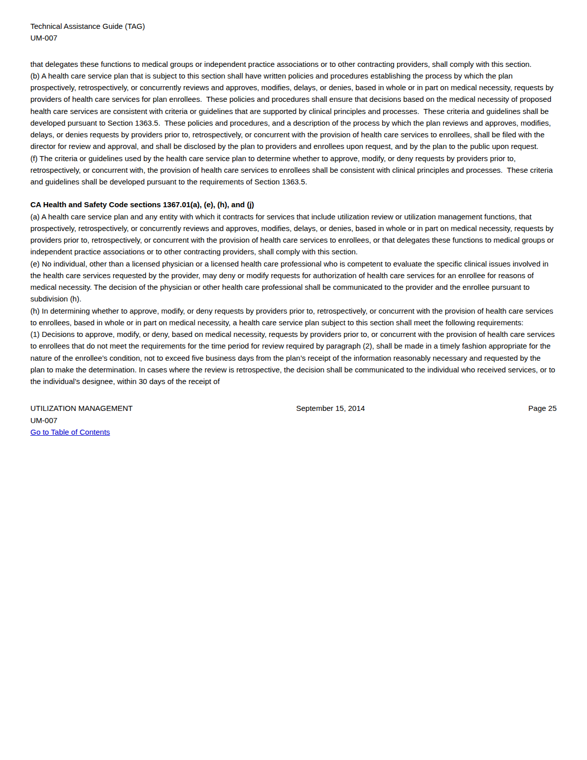Technical Assistance Guide (TAG)
UM-007
that delegates these functions to medical groups or independent practice associations or to other contracting providers, shall comply with this section.
(b) A health care service plan that is subject to this section shall have written policies and procedures establishing the process by which the plan prospectively, retrospectively, or concurrently reviews and approves, modifies, delays, or denies, based in whole or in part on medical necessity, requests by providers of health care services for plan enrollees. These policies and procedures shall ensure that decisions based on the medical necessity of proposed health care services are consistent with criteria or guidelines that are supported by clinical principles and processes. These criteria and guidelines shall be developed pursuant to Section 1363.5. These policies and procedures, and a description of the process by which the plan reviews and approves, modifies, delays, or denies requests by providers prior to, retrospectively, or concurrent with the provision of health care services to enrollees, shall be filed with the director for review and approval, and shall be disclosed by the plan to providers and enrollees upon request, and by the plan to the public upon request.
(f) The criteria or guidelines used by the health care service plan to determine whether to approve, modify, or deny requests by providers prior to, retrospectively, or concurrent with, the provision of health care services to enrollees shall be consistent with clinical principles and processes. These criteria and guidelines shall be developed pursuant to the requirements of Section 1363.5.
CA Health and Safety Code sections 1367.01(a), (e), (h), and (j)
(a) A health care service plan and any entity with which it contracts for services that include utilization review or utilization management functions, that prospectively, retrospectively, or concurrently reviews and approves, modifies, delays, or denies, based in whole or in part on medical necessity, requests by providers prior to, retrospectively, or concurrent with the provision of health care services to enrollees, or that delegates these functions to medical groups or independent practice associations or to other contracting providers, shall comply with this section.
(e) No individual, other than a licensed physician or a licensed health care professional who is competent to evaluate the specific clinical issues involved in the health care services requested by the provider, may deny or modify requests for authorization of health care services for an enrollee for reasons of medical necessity. The decision of the physician or other health care professional shall be communicated to the provider and the enrollee pursuant to subdivision (h).
(h) In determining whether to approve, modify, or deny requests by providers prior to, retrospectively, or concurrent with the provision of health care services to enrollees, based in whole or in part on medical necessity, a health care service plan subject to this section shall meet the following requirements:
(1) Decisions to approve, modify, or deny, based on medical necessity, requests by providers prior to, or concurrent with the provision of health care services to enrollees that do not meet the requirements for the time period for review required by paragraph (2), shall be made in a timely fashion appropriate for the nature of the enrollee’s condition, not to exceed five business days from the plan’s receipt of the information reasonably necessary and requested by the plan to make the determination. In cases where the review is retrospective, the decision shall be communicated to the individual who received services, or to the individual’s designee, within 30 days of the receipt of
UTILIZATION MANAGEMENT September 15, 2014 Page 25
UM-007
Go to Table of Contents